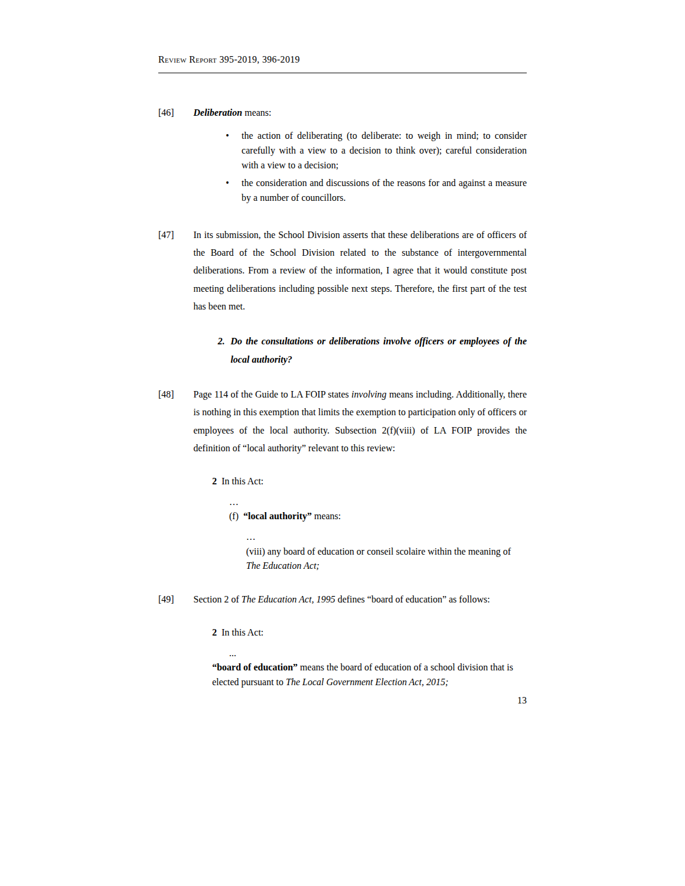Review Report 395-2019, 396-2019
[46]
Deliberation means:
the action of deliberating (to deliberate: to weigh in mind; to consider carefully with a view to a decision to think over); careful consideration with a view to a decision;
the consideration and discussions of the reasons for and against a measure by a number of councillors.
[47]
In its submission, the School Division asserts that these deliberations are of officers of the Board of the School Division related to the substance of intergovernmental deliberations. From a review of the information, I agree that it would constitute post meeting deliberations including possible next steps. Therefore, the first part of the test has been met.
2.
Do the consultations or deliberations involve officers or employees of the local authority?
[48]
Page 114 of the Guide to LA FOIP states involving means including. Additionally, there is nothing in this exemption that limits the exemption to participation only of officers or employees of the local authority. Subsection 2(f)(viii) of LA FOIP provides the definition of “local authority” relevant to this review:
2 In this Act:
…
(f) “local authority” means:
…
(viii) any board of education or conseil scolaire within the meaning of The Education Act;
[49]
Section 2 of The Education Act, 1995 defines “board of education” as follows:
2 In this Act:
...
“board of education” means the board of education of a school division that is elected pursuant to The Local Government Election Act, 2015;
13